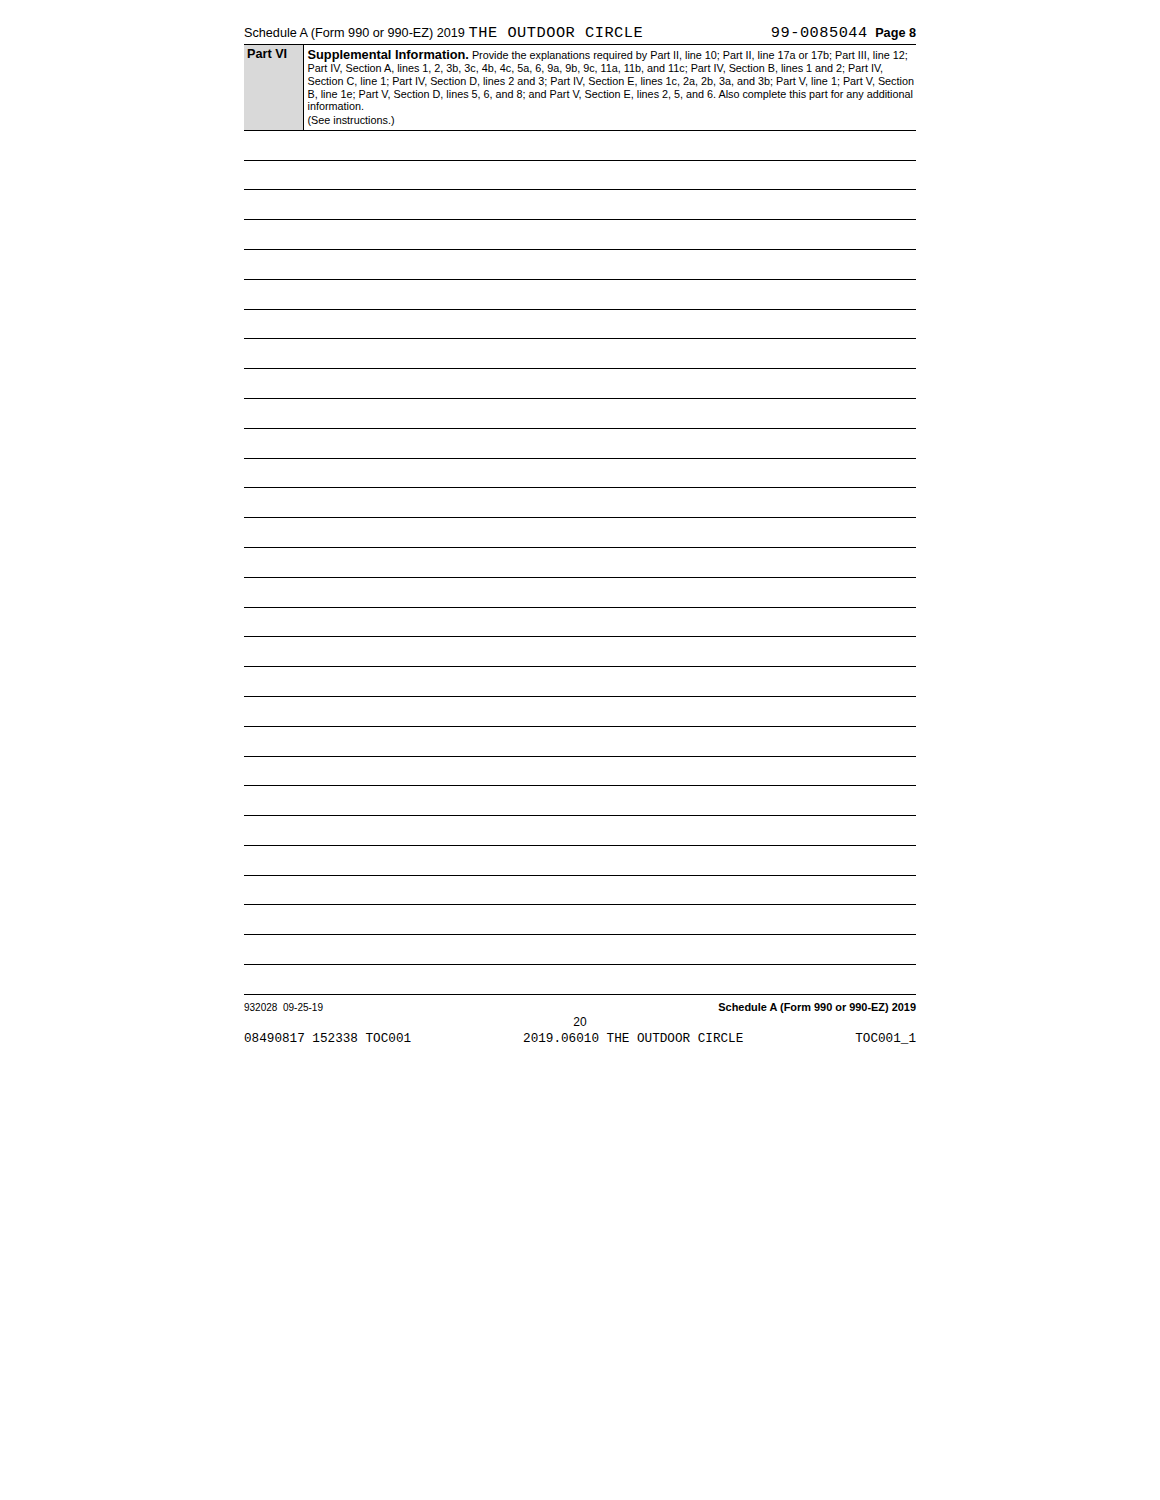Schedule A (Form 990 or 990-EZ) 2019 THE OUTDOOR CIRCLE
99-0085044 Page 8
Part VI
Supplemental Information. Provide the explanations required by Part II, line 10; Part II, line 17a or 17b; Part III, line 12; Part IV, Section A, lines 1, 2, 3b, 3c, 4b, 4c, 5a, 6, 9a, 9b, 9c, 11a, 11b, and 11c; Part IV, Section B, lines 1 and 2; Part IV, Section C, line 1; Part IV, Section D, lines 2 and 3; Part IV, Section E, lines 1c, 2a, 2b, 3a, and 3b; Part V, line 1; Part V, Section B, line 1e; Part V, Section D, lines 5, 6, and 8; and Part V, Section E, lines 2, 5, and 6. Also complete this part for any additional information. (See instructions.)
932028 09-25-19
Schedule A (Form 990 or 990-EZ) 2019
20
08490817 152338 TOC001
2019.06010 THE OUTDOOR CIRCLE
TOC001_1